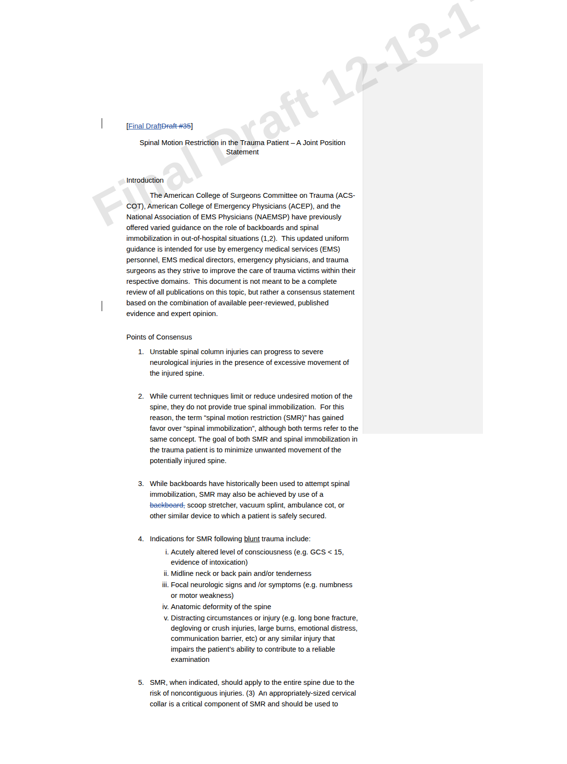Final Draft 12-13-17
[Final Draft Draft #35]
Spinal Motion Restriction in the Trauma Patient – A Joint Position Statement
Introduction
The American College of Surgeons Committee on Trauma (ACS-COT), American College of Emergency Physicians (ACEP), and the National Association of EMS Physicians (NAEMSP) have previously offered varied guidance on the role of backboards and spinal immobilization in out-of-hospital situations (1,2). This updated uniform guidance is intended for use by emergency medical services (EMS) personnel, EMS medical directors, emergency physicians, and trauma surgeons as they strive to improve the care of trauma victims within their respective domains. This document is not meant to be a complete review of all publications on this topic, but rather a consensus statement based on the combination of available peer-reviewed, published evidence and expert opinion.
Points of Consensus
Unstable spinal column injuries can progress to severe neurological injuries in the presence of excessive movement of the injured spine.
While current techniques limit or reduce undesired motion of the spine, they do not provide true spinal immobilization. For this reason, the term “spinal motion restriction (SMR)” has gained favor over “spinal immobilization”, although both terms refer to the same concept. The goal of both SMR and spinal immobilization in the trauma patient is to minimize unwanted movement of the potentially injured spine.
While backboards have historically been used to attempt spinal immobilization, SMR may also be achieved by use of a backboard, scoop stretcher, vacuum splint, ambulance cot, or other similar device to which a patient is safely secured.
Indications for SMR following blunt trauma include:
Acutely altered level of consciousness (e.g. GCS < 15, evidence of intoxication)
Midline neck or back pain and/or tenderness
Focal neurologic signs and /or symptoms (e.g. numbness or motor weakness)
Anatomic deformity of the spine
Distracting circumstances or injury (e.g. long bone fracture, degloving or crush injuries, large burns, emotional distress, communication barrier, etc) or any similar injury that impairs the patient’s ability to contribute to a reliable examination
SMR, when indicated, should apply to the entire spine due to the risk of noncontiguous injuries. (3) An appropriately-sized cervical collar is a critical component of SMR and should be used to